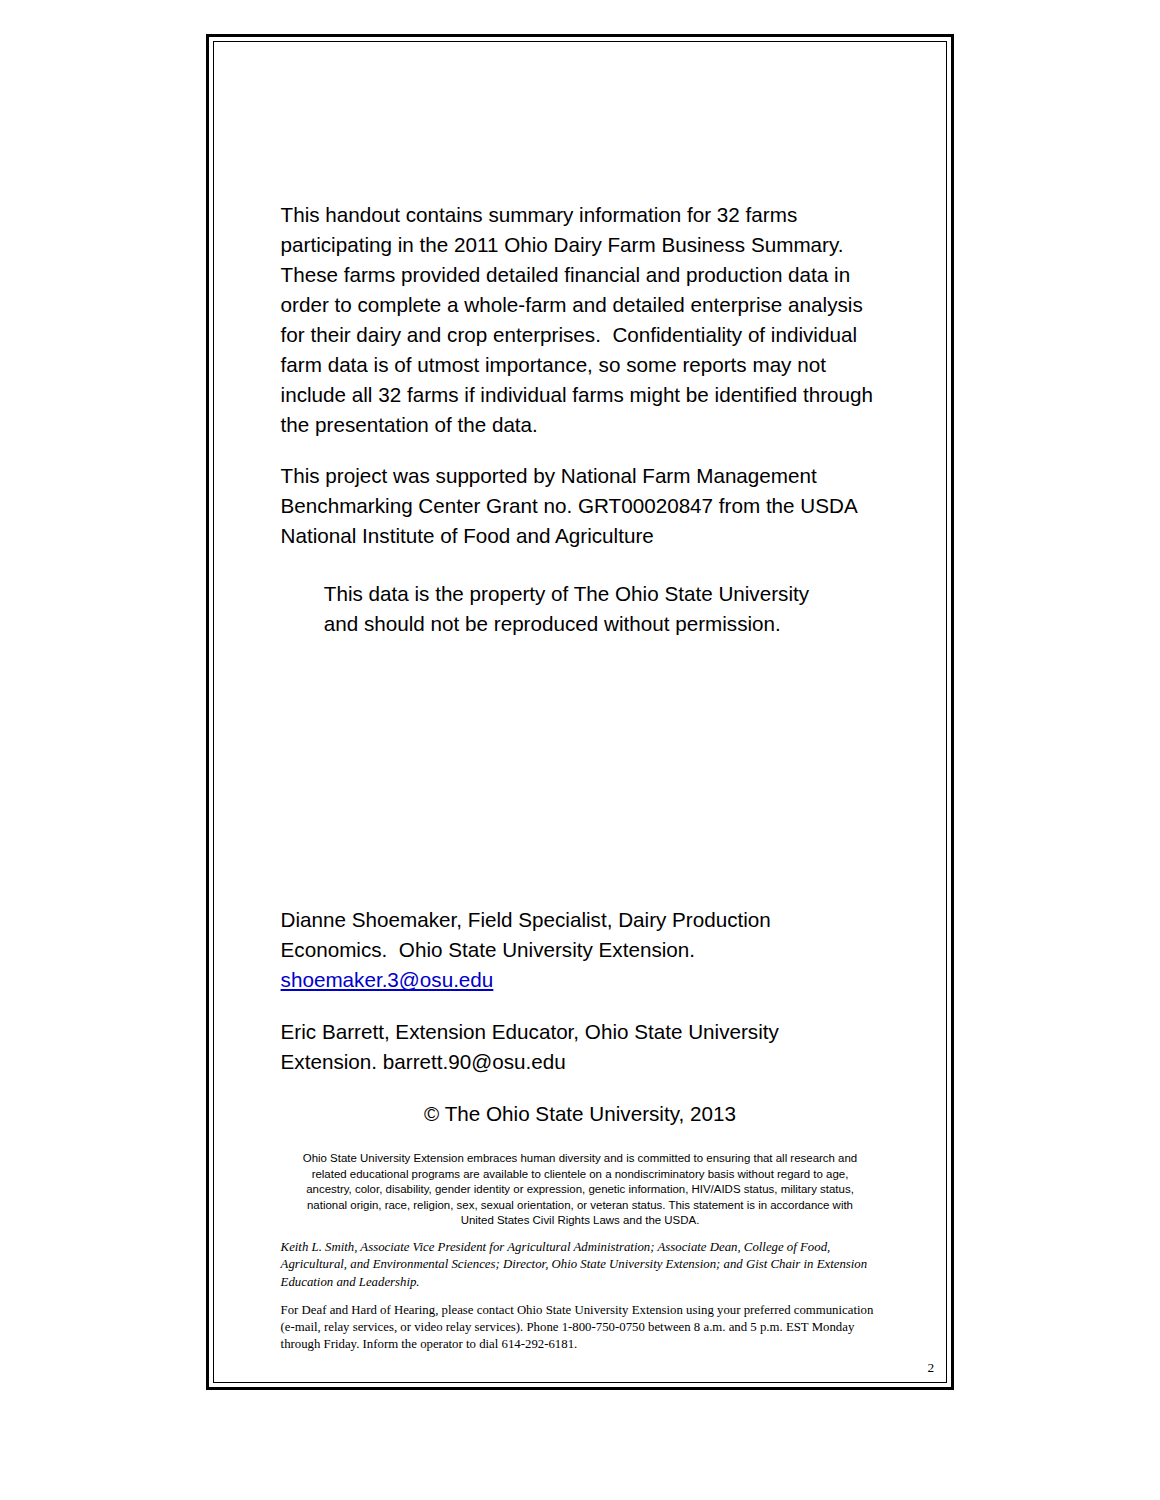This handout contains summary information for 32 farms participating in the 2011 Ohio Dairy Farm Business Summary. These farms provided detailed financial and production data in order to complete a whole-farm and detailed enterprise analysis for their dairy and crop enterprises. Confidentiality of individual farm data is of utmost importance, so some reports may not include all 32 farms if individual farms might be identified through the presentation of the data.
This project was supported by National Farm Management Benchmarking Center Grant no. GRT00020847 from the USDA National Institute of Food and Agriculture
This data is the property of The Ohio State University and should not be reproduced without permission.
Dianne Shoemaker, Field Specialist, Dairy Production Economics. Ohio State University Extension. shoemaker.3@osu.edu
Eric Barrett, Extension Educator, Ohio State University Extension. barrett.90@osu.edu
© The Ohio State University, 2013
Ohio State University Extension embraces human diversity and is committed to ensuring that all research and related educational programs are available to clientele on a nondiscriminatory basis without regard to age, ancestry, color, disability, gender identity or expression, genetic information, HIV/AIDS status, military status, national origin, race, religion, sex, sexual orientation, or veteran status. This statement is in accordance with United States Civil Rights Laws and the USDA.
Keith L. Smith, Associate Vice President for Agricultural Administration; Associate Dean, College of Food, Agricultural, and Environmental Sciences; Director, Ohio State University Extension; and Gist Chair in Extension Education and Leadership.
For Deaf and Hard of Hearing, please contact Ohio State University Extension using your preferred communication (e-mail, relay services, or video relay services). Phone 1-800-750-0750 between 8 a.m. and 5 p.m. EST Monday through Friday. Inform the operator to dial 614-292-6181.
2